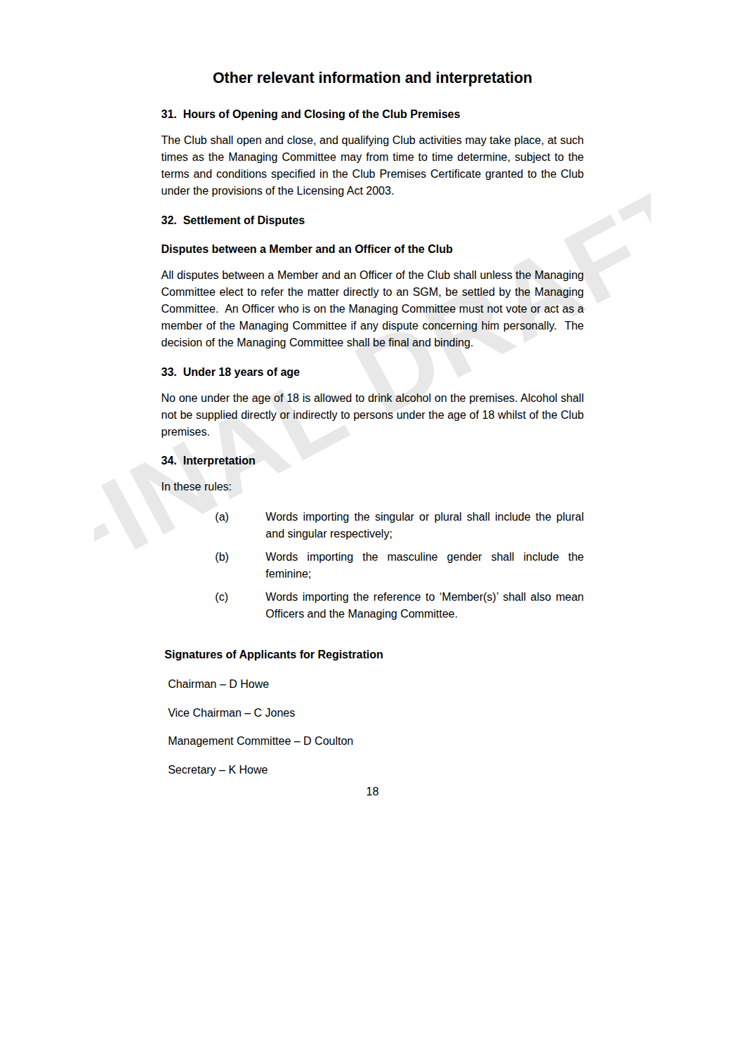FINAL DRAFT
Other relevant information and interpretation
31. Hours of Opening and Closing of the Club Premises
The Club shall open and close, and qualifying Club activities may take place, at such times as the Managing Committee may from time to time determine, subject to the terms and conditions specified in the Club Premises Certificate granted to the Club under the provisions of the Licensing Act 2003.
32. Settlement of Disputes
Disputes between a Member and an Officer of the Club
All disputes between a Member and an Officer of the Club shall unless the Managing Committee elect to refer the matter directly to an SGM, be settled by the Managing Committee. An Officer who is on the Managing Committee must not vote or act as a member of the Managing Committee if any dispute concerning him personally. The decision of the Managing Committee shall be final and binding.
33. Under 18 years of age
No one under the age of 18 is allowed to drink alcohol on the premises. Alcohol shall not be supplied directly or indirectly to persons under the age of 18 whilst of the Club premises.
34. Interpretation
In these rules:
| (a) | Words importing the singular or plural shall include the plural and singular respectively; |
| (b) | Words importing the masculine gender shall include the feminine; |
| (c) | Words importing the reference to ‘Member(s)’ shall also mean Officers and the Managing Committee. |
Signatures of Applicants for Registration
Chairman – D Howe
Vice Chairman – C Jones
Management Committee – D Coulton
Secretary – K Howe
18